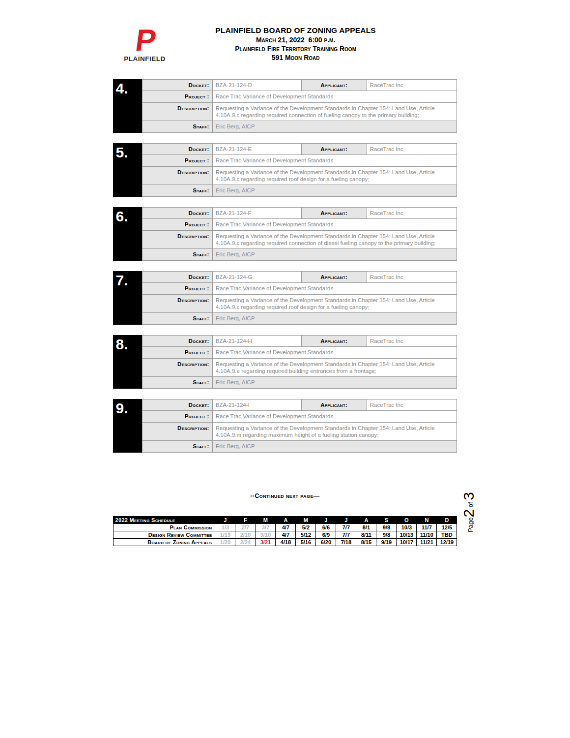P PLAINFIELD
PLAINFIELD BOARD OF ZONING APPEALS
March 21, 2022 6:00 p.m.
Plainfield Fire Territory Training Room
591 Moon Road
4.
| Docket: | BZA-21-124-D | Applicant: | RaceTrac Inc |
| Project : | Race Trac Variance of Development Standards |
| Description: | Requesting a Variance of the Development Standards in Chapter 154: Land Use, Article 4.10A.9.c regarding required connection of fueling canopy to the primary building; |
| Staff: | Eric Berg, AICP |
5.
| Docket: | BZA-21-124-E | Applicant: | RaceTrac Inc |
| Project : | Race Trac Variance of Development Standards |
| Description: | Requesting a Variance of the Development Standards in Chapter 154: Land Use, Article 4.10A.9.c regarding required roof design for a fueling canopy; |
| Staff: | Eric Berg, AICP |
6.
| Docket: | BZA-21-124-F | Applicant: | RaceTrac Inc |
| Project : | Race Trac Variance of Development Standards |
| Description: | Requesting a Variance of the Development Standards in Chapter 154: Land Use, Article 4.10A.9.c regarding required connection of diesel fueling canopy to the primary building; |
| Staff: | Eric Berg, AICP |
7.
| Docket: | BZA-21-124-G | Applicant: | RaceTrac Inc |
| Project : | Race Trac Variance of Development Standards |
| Description: | Requesting a Variance of the Development Standards in Chapter 154: Land Use, Article 4.10A.9.c regarding required roof design for a fueling canopy; |
| Staff: | Eric Berg, AICP |
8.
| Docket: | BZA-21-124-H | Applicant: | RaceTrac Inc |
| Project : | Race Trac Variance of Development Standards |
| Description: | Requesting a Variance of the Development Standards in Chapter 154: Land Use, Article 4.10A.9.e regarding required building entrances from a frontage; |
| Staff: | Eric Berg, AICP |
9.
| Docket: | BZA-21-124-I | Applicant: | RaceTrac Inc |
| Project : | Race Trac Variance of Development Standards |
| Description: | Requesting a Variance of the Development Standards in Chapter 154: Land Use, Article 4.10A.9.m regarding maximum height of a fueling station canopy; |
| Staff: | Eric Berg, AICP |
--Continued next page—
| 2022 Meeting Schedule | J | F | M | A | M | J | J | A | S | O | N | D |
| --- | --- | --- | --- | --- | --- | --- | --- | --- | --- | --- | --- | --- |
| Plan Commission | 1/3 | 2/7 | 3/7 | 4/7 | 5/2 | 6/6 | 7/7 | 8/1 | 9/8 | 10/3 | 11/7 | 12/5 |
| Design Review Committee | 1/13 | 2/10 | 3/10 | 4/7 | 5/12 | 6/9 | 7/7 | 8/11 | 9/8 | 10/13 | 11/10 | TBD |
| Board of Zoning Appeals | 1/20 | 2/24 | 3/21 | 4/18 | 5/16 | 6/20 | 7/18 | 8/15 | 9/19 | 10/17 | 11/21 | 12/19 |
Page2 of 3